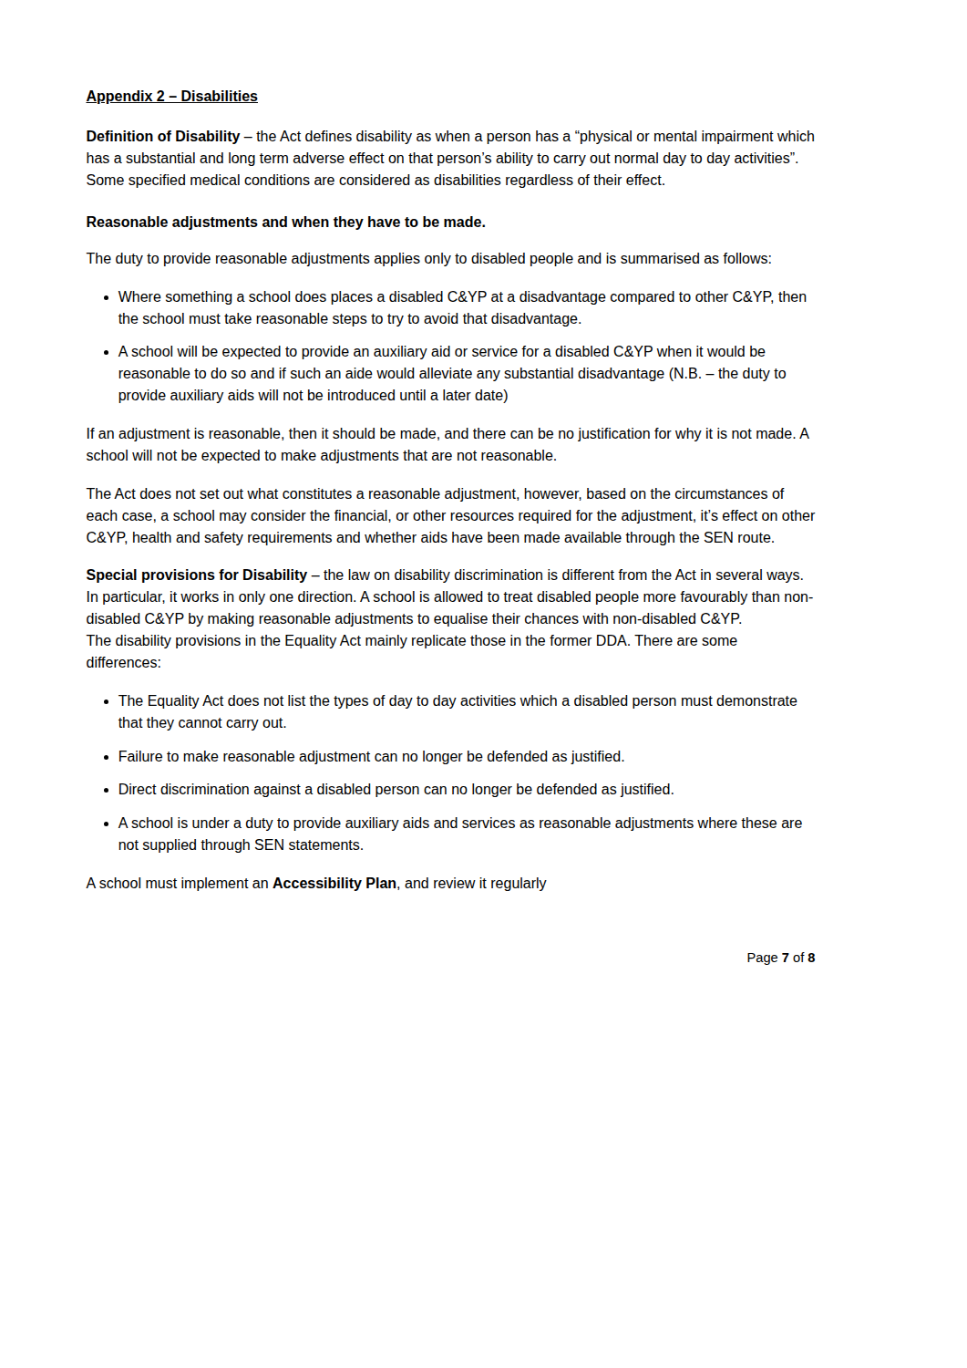Appendix 2 – Disabilities
Definition of Disability – the Act defines disability as when a person has a “physical or mental impairment which has a substantial and long term adverse effect on that person’s ability to carry out normal day to day activities”. Some specified medical conditions are considered as disabilities regardless of their effect.
Reasonable adjustments and when they have to be made.
The duty to provide reasonable adjustments applies only to disabled people and is summarised as follows:
Where something a school does places a disabled C&YP at a disadvantage compared to other C&YP, then the school must take reasonable steps to try to avoid that disadvantage.
A school will be expected to provide an auxiliary aid or service for a disabled C&YP when it would be reasonable to do so and if such an aide would alleviate any substantial disadvantage (N.B. – the duty to provide auxiliary aids will not be introduced until a later date)
If an adjustment is reasonable, then it should be made, and there can be no justification for why it is not made. A school will not be expected to make adjustments that are not reasonable.
The Act does not set out what constitutes a reasonable adjustment, however, based on the circumstances of each case, a school may consider the financial, or other resources required for the adjustment, it’s effect on other C&YP, health and safety requirements and whether aids have been made available through the SEN route.
Special provisions for Disability – the law on disability discrimination is different from the Act in several ways. In particular, it works in only one direction. A school is allowed to treat disabled people more favourably than non-disabled C&YP by making reasonable adjustments to equalise their chances with non-disabled C&YP.
The disability provisions in the Equality Act mainly replicate those in the former DDA. There are some differences:
The Equality Act does not list the types of day to day activities which a disabled person must demonstrate that they cannot carry out.
Failure to make reasonable adjustment can no longer be defended as justified.
Direct discrimination against a disabled person can no longer be defended as justified.
A school is under a duty to provide auxiliary aids and services as reasonable adjustments where these are not supplied through SEN statements.
A school must implement an Accessibility Plan, and review it regularly
Page 7 of 8